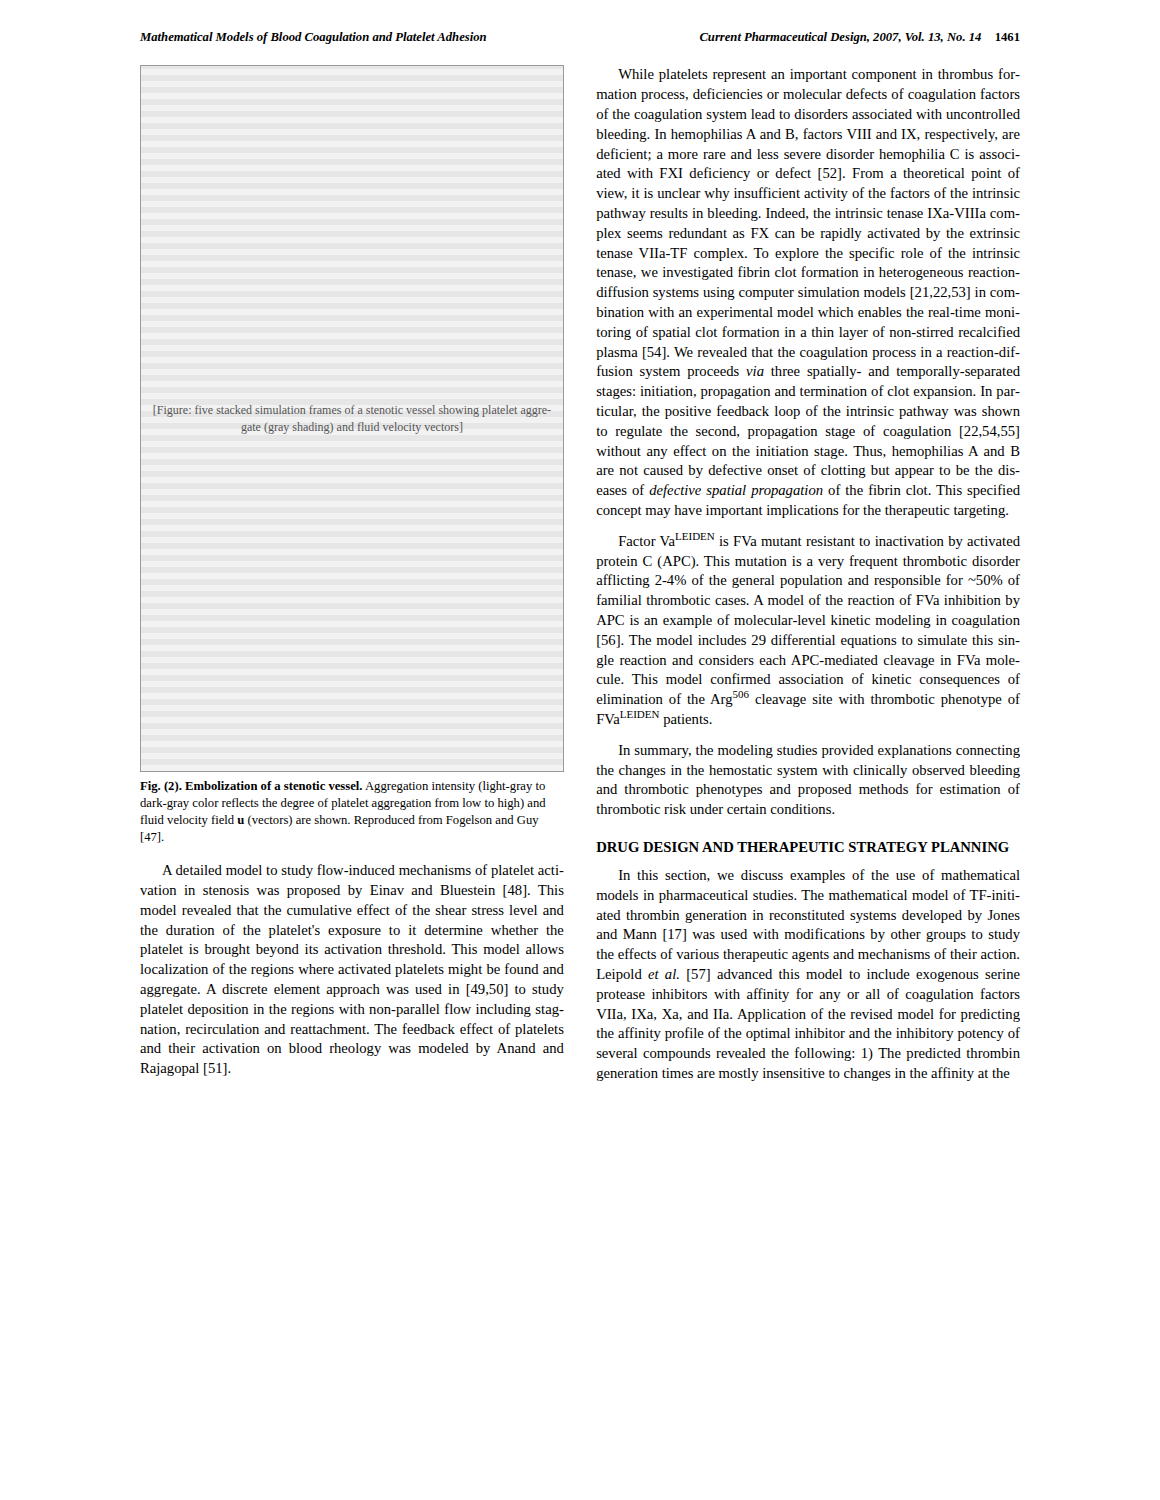Mathematical Models of Blood Coagulation and Platelet Adhesion
Current Pharmaceutical Design, 2007, Vol. 13, No. 14 1461
[Figure: five stacked simulation frames of a stenotic vessel showing platelet aggregate (gray shading) and fluid velocity vectors]
Fig. (2). Embolization of a stenotic vessel. Aggregation intensity (light-gray to dark-gray color reflects the degree of platelet aggregation from low to high) and fluid velocity field u (vectors) are shown. Reproduced from Fogelson and Guy [47].
A detailed model to study flow-induced mechanisms of platelet activation in stenosis was proposed by Einav and Bluestein [48]. This model revealed that the cumulative effect of the shear stress level and the duration of the platelet's exposure to it determine whether the platelet is brought beyond its activation threshold. This model allows localization of the regions where activated platelets might be found and aggregate. A discrete element approach was used in [49,50] to study platelet deposition in the regions with non-parallel flow including stagnation, recirculation and reattachment. The feedback effect of platelets and their activation on blood rheology was modeled by Anand and Rajagopal [51].
While platelets represent an important component in thrombus formation process, deficiencies or molecular defects of coagulation factors of the coagulation system lead to disorders associated with uncontrolled bleeding. In hemophilias A and B, factors VIII and IX, respectively, are deficient; a more rare and less severe disorder hemophilia C is associated with FXI deficiency or defect [52]. From a theoretical point of view, it is unclear why insufficient activity of the factors of the intrinsic pathway results in bleeding. Indeed, the intrinsic tenase IXa-VIIIa complex seems redundant as FX can be rapidly activated by the extrinsic tenase VIIa-TF complex. To explore the specific role of the intrinsic tenase, we investigated fibrin clot formation in heterogeneous reaction-diffusion systems using computer simulation models [21,22,53] in combination with an experimental model which enables the real-time monitoring of spatial clot formation in a thin layer of non-stirred recalcified plasma [54]. We revealed that the coagulation process in a reaction-diffusion system proceeds via three spatially- and temporally-separated stages: initiation, propagation and termination of clot expansion. In particular, the positive feedback loop of the intrinsic pathway was shown to regulate the second, propagation stage of coagulation [22,54,55] without any effect on the initiation stage. Thus, hemophilias A and B are not caused by defective onset of clotting but appear to be the diseases of defective spatial propagation of the fibrin clot. This specified concept may have important implications for the therapeutic targeting.
Factor VaLEIDEN is FVa mutant resistant to inactivation by activated protein C (APC). This mutation is a very frequent thrombotic disorder afflicting 2-4% of the general population and responsible for ~50% of familial thrombotic cases. A model of the reaction of FVa inhibition by APC is an example of molecular-level kinetic modeling in coagulation [56]. The model includes 29 differential equations to simulate this single reaction and considers each APC-mediated cleavage in FVa molecule. This model confirmed association of kinetic consequences of elimination of the Arg506 cleavage site with thrombotic phenotype of FVaLEIDEN patients.
In summary, the modeling studies provided explanations connecting the changes in the hemostatic system with clinically observed bleeding and thrombotic phenotypes and proposed methods for estimation of thrombotic risk under certain conditions.
Drug Design and Therapeutic Strategy Planning
In this section, we discuss examples of the use of mathematical models in pharmaceutical studies. The mathematical model of TF-initiated thrombin generation in reconstituted systems developed by Jones and Mann [17] was used with modifications by other groups to study the effects of various therapeutic agents and mechanisms of their action. Leipold et al. [57] advanced this model to include exogenous serine protease inhibitors with affinity for any or all of coagulation factors VIIa, IXa, Xa, and IIa. Application of the revised model for predicting the affinity profile of the optimal inhibitor and the inhibitory potency of several compounds revealed the following: 1) The predicted thrombin generation times are mostly insensitive to changes in the affinity at the